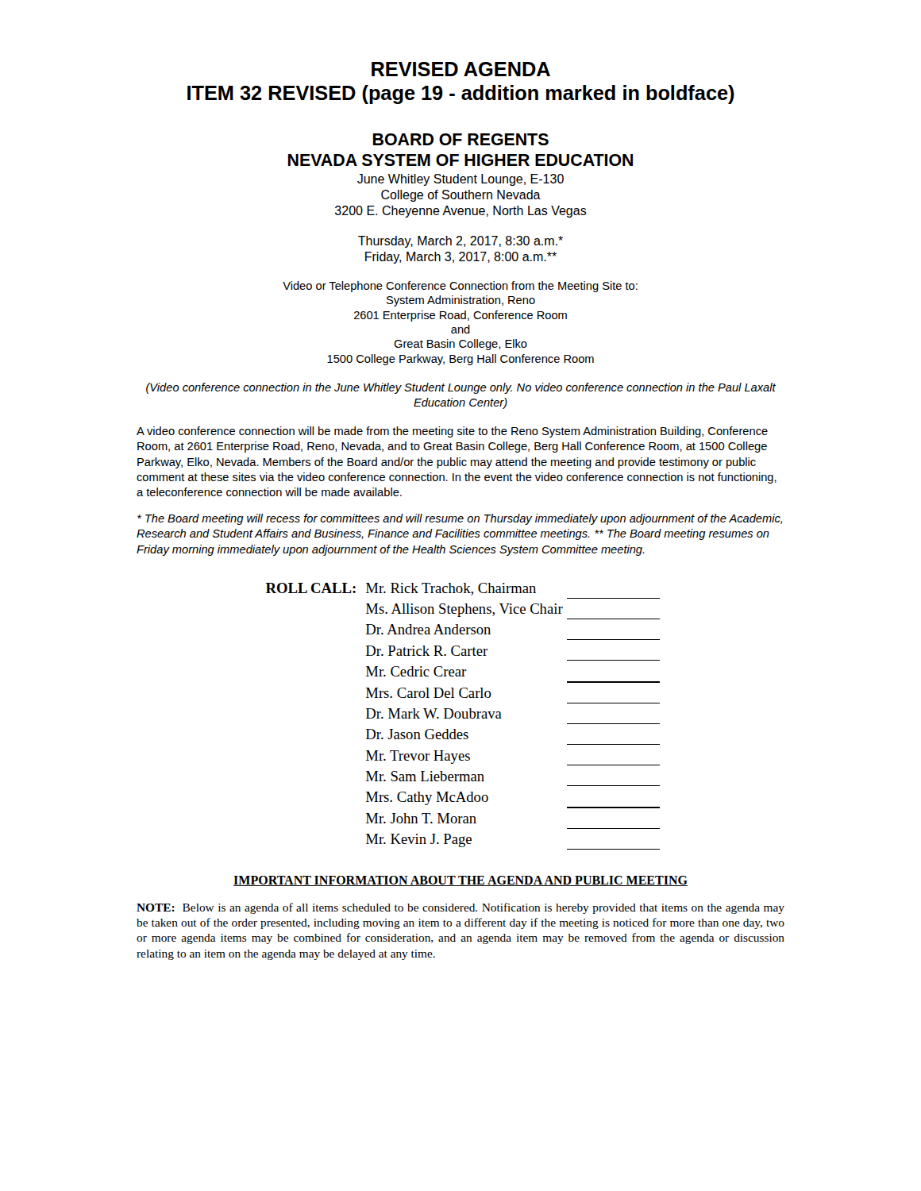REVISED AGENDA
ITEM 32 REVISED (page 19 - addition marked in boldface)
BOARD OF REGENTS
NEVADA SYSTEM OF HIGHER EDUCATION
June Whitley Student Lounge, E-130
College of Southern Nevada
3200 E. Cheyenne Avenue, North Las Vegas
Thursday, March 2, 2017, 8:30 a.m.*
Friday, March 3, 2017, 8:00 a.m.**
Video or Telephone Conference Connection from the Meeting Site to:
System Administration, Reno
2601 Enterprise Road, Conference Room
and
Great Basin College, Elko
1500 College Parkway, Berg Hall Conference Room
(Video conference connection in the June Whitley Student Lounge only. No video conference connection in the Paul Laxalt Education Center)
A video conference connection will be made from the meeting site to the Reno System Administration Building, Conference Room, at 2601 Enterprise Road, Reno, Nevada, and to Great Basin College, Berg Hall Conference Room, at 1500 College Parkway, Elko, Nevada. Members of the Board and/or the public may attend the meeting and provide testimony or public comment at these sites via the video conference connection. In the event the video conference connection is not functioning, a teleconference connection will be made available.
* The Board meeting will recess for committees and will resume on Thursday immediately upon adjournment of the Academic, Research and Student Affairs and Business, Finance and Facilities committee meetings. ** The Board meeting resumes on Friday morning immediately upon adjournment of the Health Sciences System Committee meeting.
| ROLL CALL: | Mr. Rick Trachok, Chairman | |
| | Ms. Allison Stephens, Vice Chair | |
| | Dr. Andrea Anderson | |
| | Dr. Patrick R. Carter | |
| | Mr. Cedric Crear | |
| | Mrs. Carol Del Carlo | |
| | Dr. Mark W. Doubrava | |
| | Dr. Jason Geddes | |
| | Mr. Trevor Hayes | |
| | Mr. Sam Lieberman | |
| | Mrs. Cathy McAdoo | |
| | Mr. John T. Moran | |
| | Mr. Kevin J. Page | |
IMPORTANT INFORMATION ABOUT THE AGENDA AND PUBLIC MEETING
NOTE: Below is an agenda of all items scheduled to be considered. Notification is hereby provided that items on the agenda may be taken out of the order presented, including moving an item to a different day if the meeting is noticed for more than one day, two or more agenda items may be combined for consideration, and an agenda item may be removed from the agenda or discussion relating to an item on the agenda may be delayed at any time.